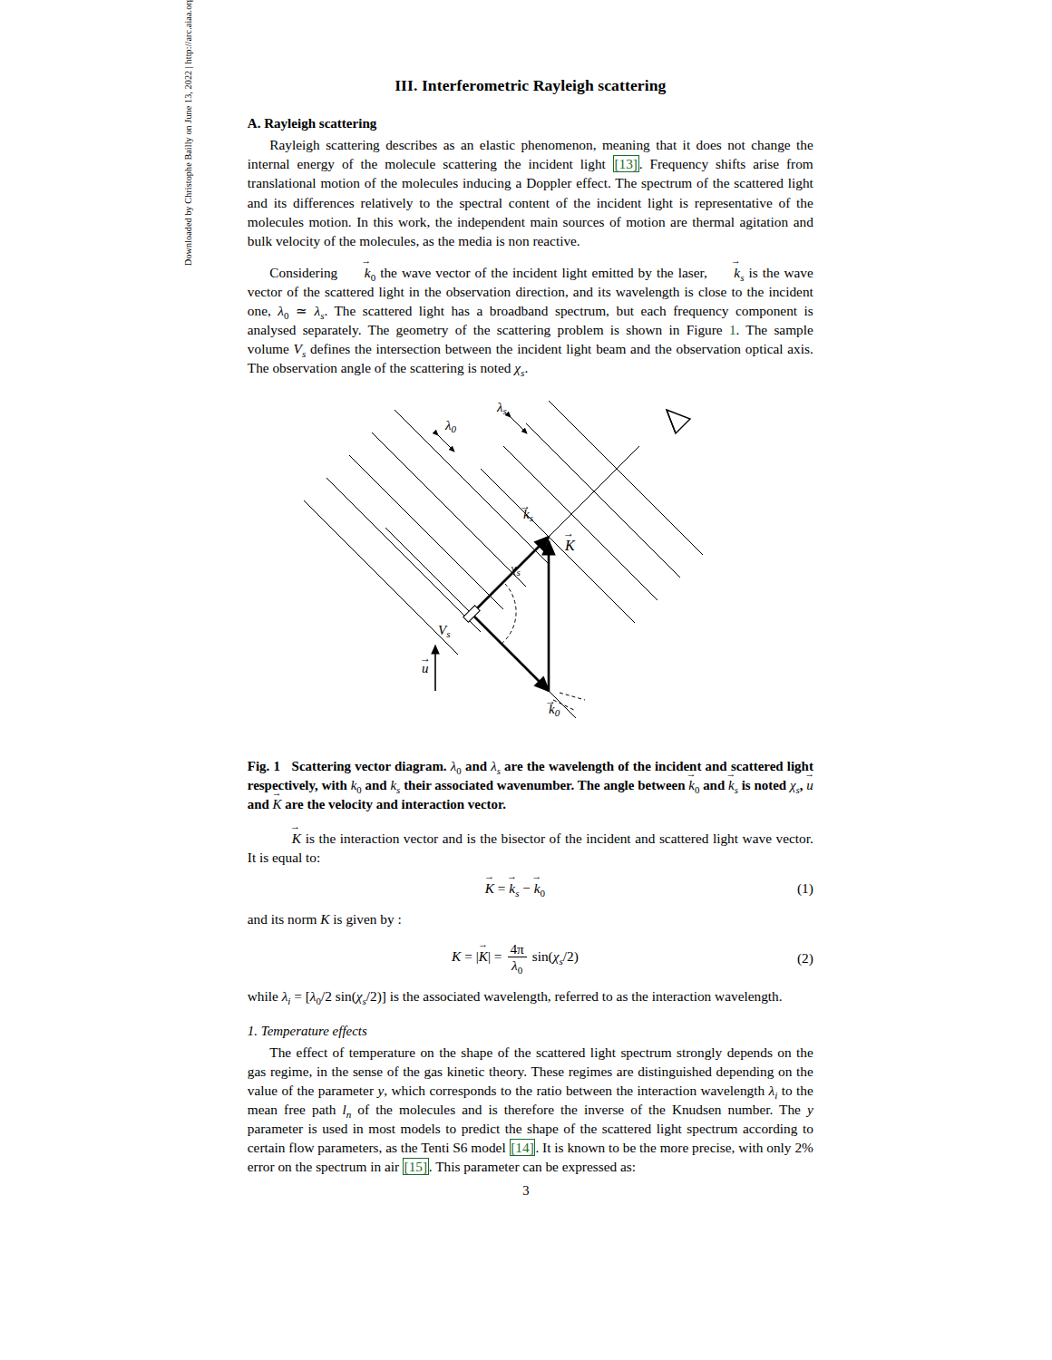Downloaded by Christophe Bailly on June 13, 2022 | http://arc.aiaa.org | DOI: 10.2514/6.2022-2957
III. Interferometric Rayleigh scattering
A. Rayleigh scattering
Rayleigh scattering describes as an elastic phenomenon, meaning that it does not change the internal energy of the molecule scattering the incident light [13]. Frequency shifts arise from translational motion of the molecules inducing a Doppler effect. The spectrum of the scattered light and its differences relatively to the spectral content of the incident light is representative of the molecules motion. In this work, the independent main sources of motion are thermal agitation and bulk velocity of the molecules, as the media is non reactive.
Considering k0 the wave vector of the incident light emitted by the laser, ks is the wave vector of the scattered light in the observation direction, and its wavelength is close to the incident one, λ0 ≃ λs. The scattered light has a broadband spectrum, but each frequency component is analysed separately. The geometry of the scattering problem is shown in Figure 1. The sample volume Vs defines the intersection between the incident light beam and the observation optical axis. The observation angle of the scattering is noted χs.
λ0 λs ks → k0 → K → χs Vs u →
Fig. 1 Scattering vector diagram. λ0 and λs are the wavelength of the incident and scattered light respectively, with k0 and ks their associated wavenumber. The angle between k0 and ks is noted χs, u and K are the velocity and interaction vector.
K is the interaction vector and is the bisector of the incident and scattered light wave vector. It is equal to:
K = ks − k0
(1)
and its norm K is given by :
K = |K| = 4π λ0 sin(χs/2)
(2)
while λi = [λ0/2 sin(χs/2)] is the associated wavelength, referred to as the interaction wavelength.
1. Temperature effects
The effect of temperature on the shape of the scattered light spectrum strongly depends on the gas regime, in the sense of the gas kinetic theory. These regimes are distinguished depending on the value of the parameter y, which corresponds to the ratio between the interaction wavelength λi to the mean free path ln of the molecules and is therefore the inverse of the Knudsen number. The y parameter is used in most models to predict the shape of the scattered light spectrum according to certain flow parameters, as the Tenti S6 model [14]. It is known to be the more precise, with only 2% error on the spectrum in air [15]. This parameter can be expressed as:
3